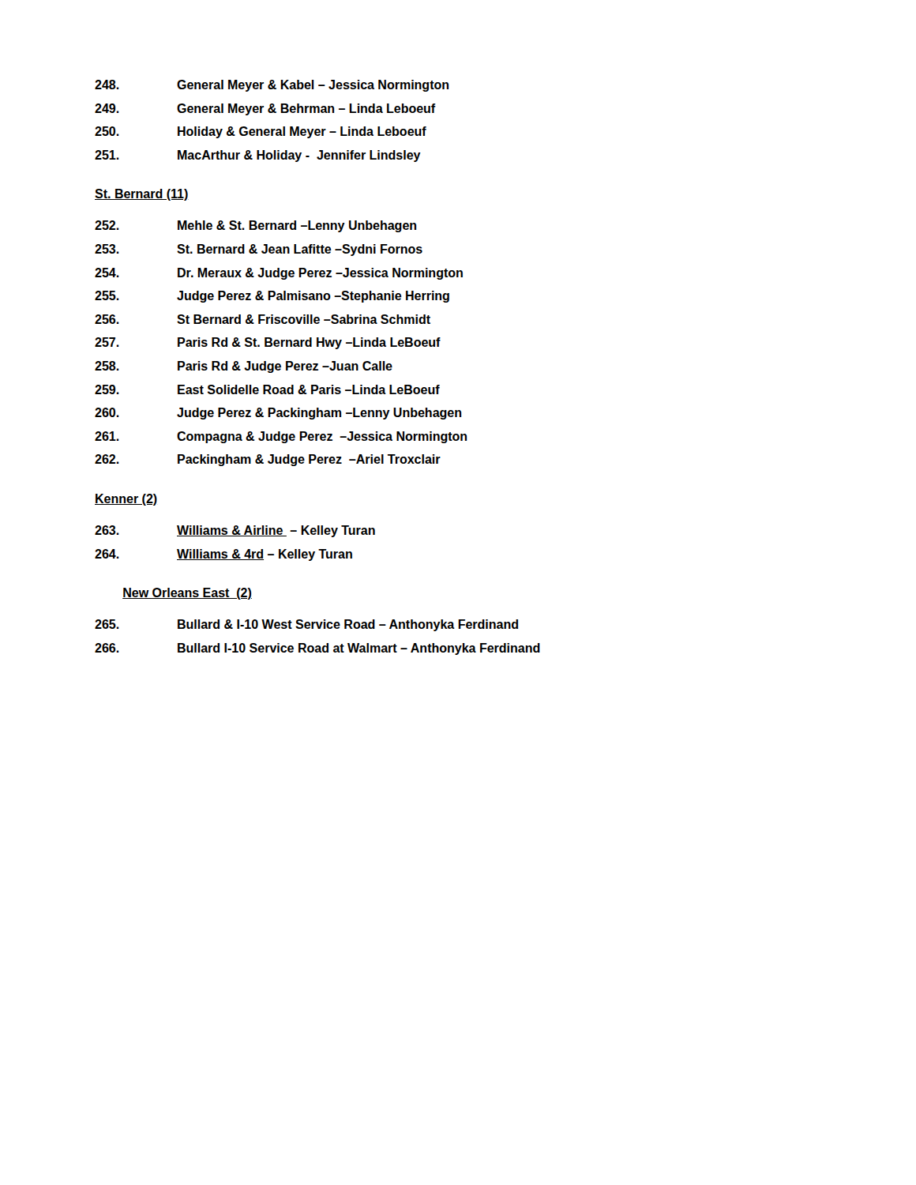248. General Meyer & Kabel – Jessica Normington
249. General Meyer & Behrman – Linda Leboeuf
250. Holiday & General Meyer – Linda Leboeuf
251. MacArthur & Holiday - Jennifer Lindsley
St. Bernard (11)
252. Mehle & St. Bernard –Lenny Unbehagen
253. St. Bernard & Jean Lafitte –Sydni Fornos
254. Dr. Meraux & Judge Perez –Jessica Normington
255. Judge Perez & Palmisano –Stephanie Herring
256. St Bernard & Friscoville –Sabrina Schmidt
257. Paris Rd & St. Bernard Hwy –Linda LeBoeuf
258. Paris Rd & Judge Perez –Juan Calle
259. East Solidelle Road & Paris –Linda LeBoeuf
260. Judge Perez & Packingham –Lenny Unbehagen
261. Compagna & Judge Perez –Jessica Normington
262. Packingham & Judge Perez –Ariel Troxclair
Kenner (2)
263. Williams & Airline – Kelley Turan
264. Williams & 4rd – Kelley Turan
New Orleans East (2)
265. Bullard & I-10 West Service Road – Anthonyka Ferdinand
266. Bullard I-10 Service Road at Walmart – Anthonyka Ferdinand